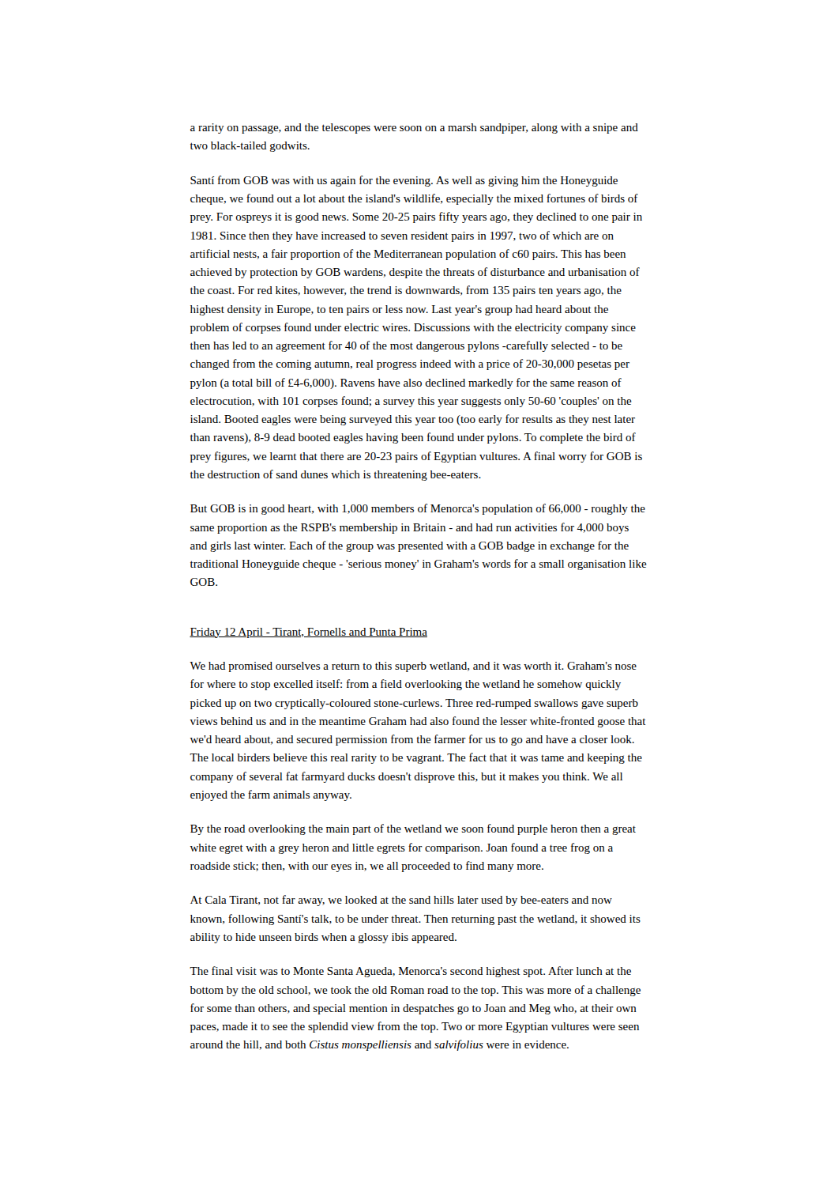a rarity on passage, and the telescopes were soon on a marsh sandpiper, along with a snipe and two black-tailed godwits.
Santí from GOB was with us again for the evening. As well as giving him the Honeyguide cheque, we found out a lot about the island's wildlife, especially the mixed fortunes of birds of prey. For ospreys it is good news. Some 20-25 pairs fifty years ago, they declined to one pair in 1981. Since then they have increased to seven resident pairs in 1997, two of which are on artificial nests, a fair proportion of the Mediterranean population of c60 pairs. This has been achieved by protection by GOB wardens, despite the threats of disturbance and urbanisation of the coast. For red kites, however, the trend is downwards, from 135 pairs ten years ago, the highest density in Europe, to ten pairs or less now. Last year's group had heard about the problem of corpses found under electric wires. Discussions with the electricity company since then has led to an agreement for 40 of the most dangerous pylons -carefully selected - to be changed from the coming autumn, real progress indeed with a price of 20-30,000 pesetas per pylon (a total bill of £4-6,000). Ravens have also declined markedly for the same reason of electrocution, with 101 corpses found; a survey this year suggests only 50-60 'couples' on the island. Booted eagles were being surveyed this year too (too early for results as they nest later than ravens), 8-9 dead booted eagles having been found under pylons. To complete the bird of prey figures, we learnt that there are 20-23 pairs of Egyptian vultures. A final worry for GOB is the destruction of sand dunes which is threatening bee-eaters.
But GOB is in good heart, with 1,000 members of Menorca's population of 66,000 - roughly the same proportion as the RSPB's membership in Britain - and had run activities for 4,000 boys and girls last winter. Each of the group was presented with a GOB badge in exchange for the traditional Honeyguide cheque - 'serious money' in Graham's words for a small organisation like GOB.
Friday 12 April - Tirant, Fornells and Punta Prima
We had promised ourselves a return to this superb wetland, and it was worth it. Graham's nose for where to stop excelled itself: from a field overlooking the wetland he somehow quickly picked up on two cryptically-coloured stone-curlews. Three red-rumped swallows gave superb views behind us and in the meantime Graham had also found the lesser white-fronted goose that we'd heard about, and secured permission from the farmer for us to go and have a closer look. The local birders believe this real rarity to be vagrant. The fact that it was tame and keeping the company of several fat farmyard ducks doesn't disprove this, but it makes you think. We all enjoyed the farm animals anyway.
By the road overlooking the main part of the wetland we soon found purple heron then a great white egret with a grey heron and little egrets for comparison. Joan found a tree frog on a roadside stick; then, with our eyes in, we all proceeded to find many more.
At Cala Tirant, not far away, we looked at the sand hills later used by bee-eaters and now known, following Santí's talk, to be under threat. Then returning past the wetland, it showed its ability to hide unseen birds when a glossy ibis appeared.
The final visit was to Monte Santa Agueda, Menorca's second highest spot. After lunch at the bottom by the old school, we took the old Roman road to the top. This was more of a challenge for some than others, and special mention in despatches go to Joan and Meg who, at their own paces, made it to see the splendid view from the top. Two or more Egyptian vultures were seen around the hill, and both Cistus monspelliensis and salvifolius were in evidence.